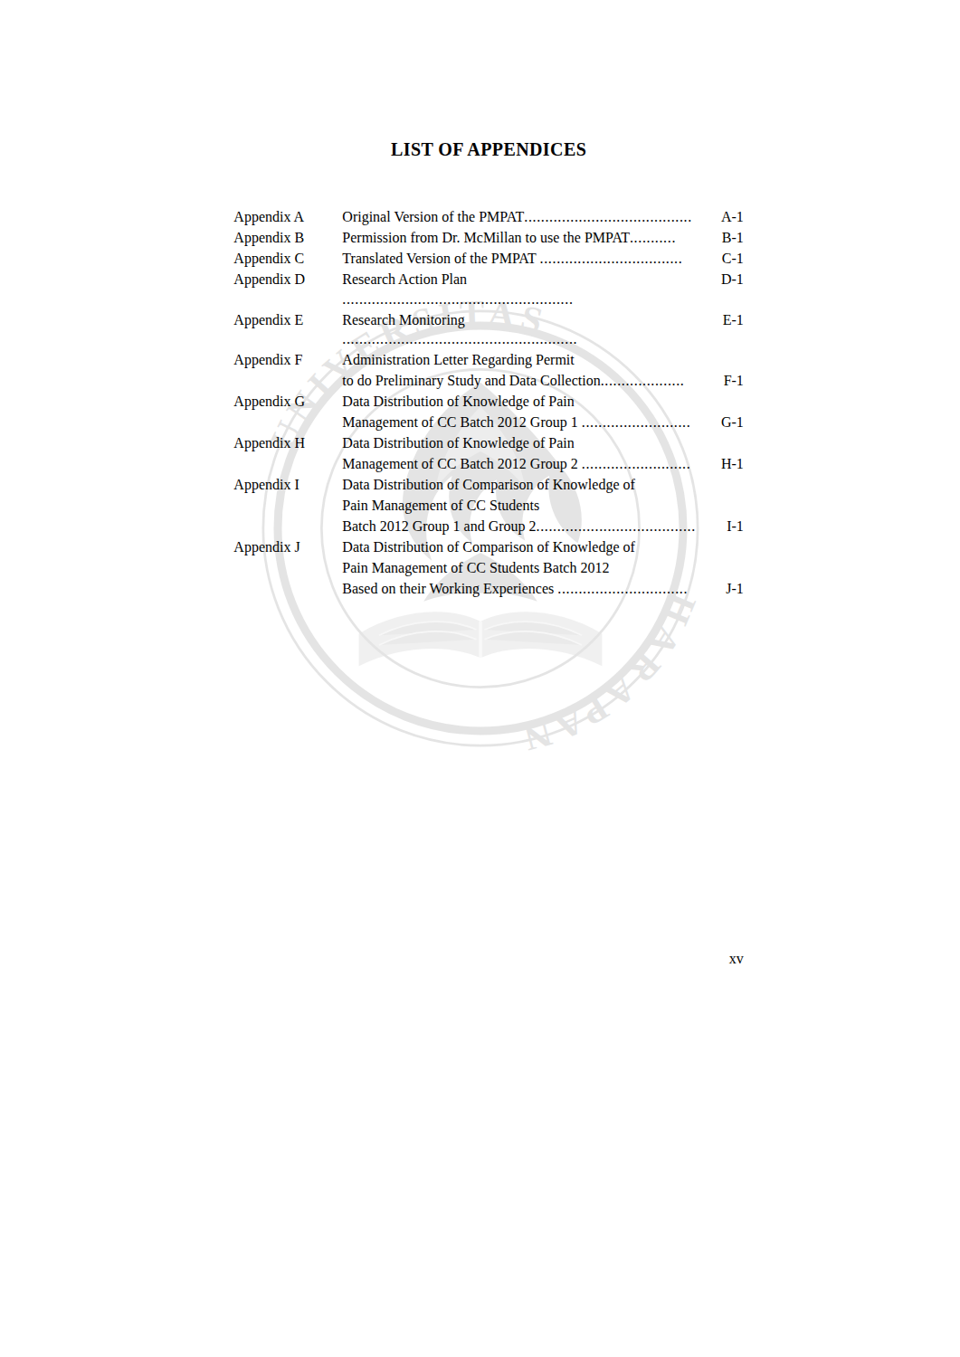UNIVERSITAS HARAPAN
LIST OF APPENDICES
| Appendix A | Original Version of the PMPAT ........................................ | A-1 |
| Appendix B | Permission from Dr. McMillan to use the PMPAT ........... | B-1 |
| Appendix C | Translated Version of the PMPAT .................................. | C-1 |
| Appendix D | Research Action Plan ....................................................... | D-1 |
| Appendix E | Research Monitoring ........................................................ | E-1 |
| Appendix F | Administration Letter Regarding Permit | |
| | to do Preliminary Study and Data Collection .................... | F-1 |
| Appendix G | Data Distribution of Knowledge of Pain | |
| | Management of CC Batch 2012 Group 1 .......................... | G-1 |
| Appendix H | Data Distribution of Knowledge of Pain | |
| | Management of CC Batch 2012 Group 2 .......................... | H-1 |
| Appendix I | Data Distribution of Comparison of Knowledge of | |
| | Pain Management of CC Students | |
| | Batch 2012 Group 1 and Group 2 ...................................... | I-1 |
| Appendix J | Data Distribution of Comparison of Knowledge of | |
| | Pain Management of CC Students Batch 2012 | |
| | Based on their Working Experiences ............................... | J-1 |
xv